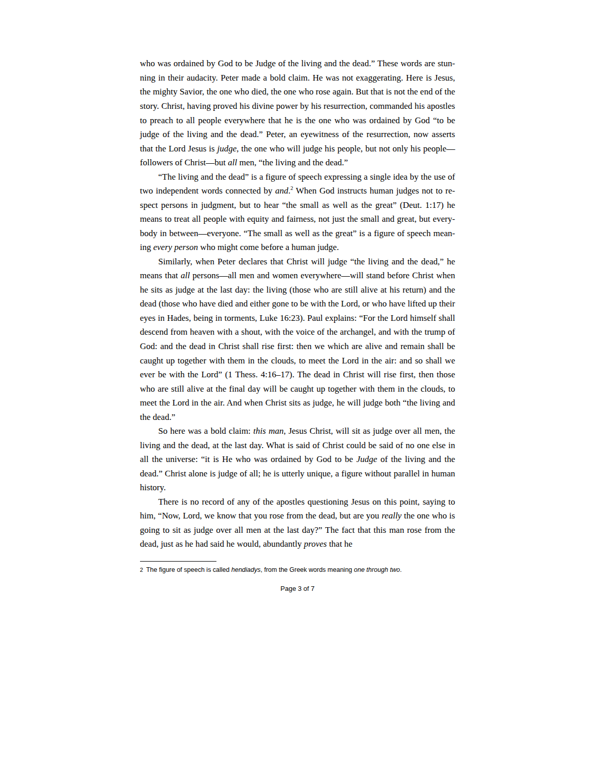who was ordained by God to be Judge of the living and the dead.” These words are stunning in their audacity. Peter made a bold claim. He was not exaggerating. Here is Jesus, the mighty Savior, the one who died, the one who rose again. But that is not the end of the story. Christ, having proved his divine power by his resurrection, commanded his apostles to preach to all people everywhere that he is the one who was ordained by God “to be judge of the living and the dead.” Peter, an eyewitness of the resurrection, now asserts that the Lord Jesus is judge, the one who will judge his people, but not only his people—followers of Christ—but all men, “the living and the dead.”
“The living and the dead” is a figure of speech expressing a single idea by the use of two independent words connected by and.2 When God instructs human judges not to respect persons in judgment, but to hear “the small as well as the great” (Deut. 1:17) he means to treat all people with equity and fairness, not just the small and great, but everybody in between—everyone. “The small as well as the great” is a figure of speech meaning every person who might come before a human judge.
Similarly, when Peter declares that Christ will judge “the living and the dead,” he means that all persons—all men and women everywhere—will stand before Christ when he sits as judge at the last day: the living (those who are still alive at his return) and the dead (those who have died and either gone to be with the Lord, or who have lifted up their eyes in Hades, being in torments, Luke 16:23). Paul explains: “For the Lord himself shall descend from heaven with a shout, with the voice of the archangel, and with the trump of God: and the dead in Christ shall rise first: then we which are alive and remain shall be caught up together with them in the clouds, to meet the Lord in the air: and so shall we ever be with the Lord” (1 Thess. 4:16–17). The dead in Christ will rise first, then those who are still alive at the final day will be caught up together with them in the clouds, to meet the Lord in the air. And when Christ sits as judge, he will judge both “the living and the dead.”
So here was a bold claim: this man, Jesus Christ, will sit as judge over all men, the living and the dead, at the last day. What is said of Christ could be said of no one else in all the universe: “it is He who was ordained by God to be Judge of the living and the dead.” Christ alone is judge of all; he is utterly unique, a figure without parallel in human history.
There is no record of any of the apostles questioning Jesus on this point, saying to him, “Now, Lord, we know that you rose from the dead, but are you really the one who is going to sit as judge over all men at the last day?” The fact that this man rose from the dead, just as he had said he would, abundantly proves that he
2 The figure of speech is called hendiadys, from the Greek words meaning one through two.
Page 3 of 7